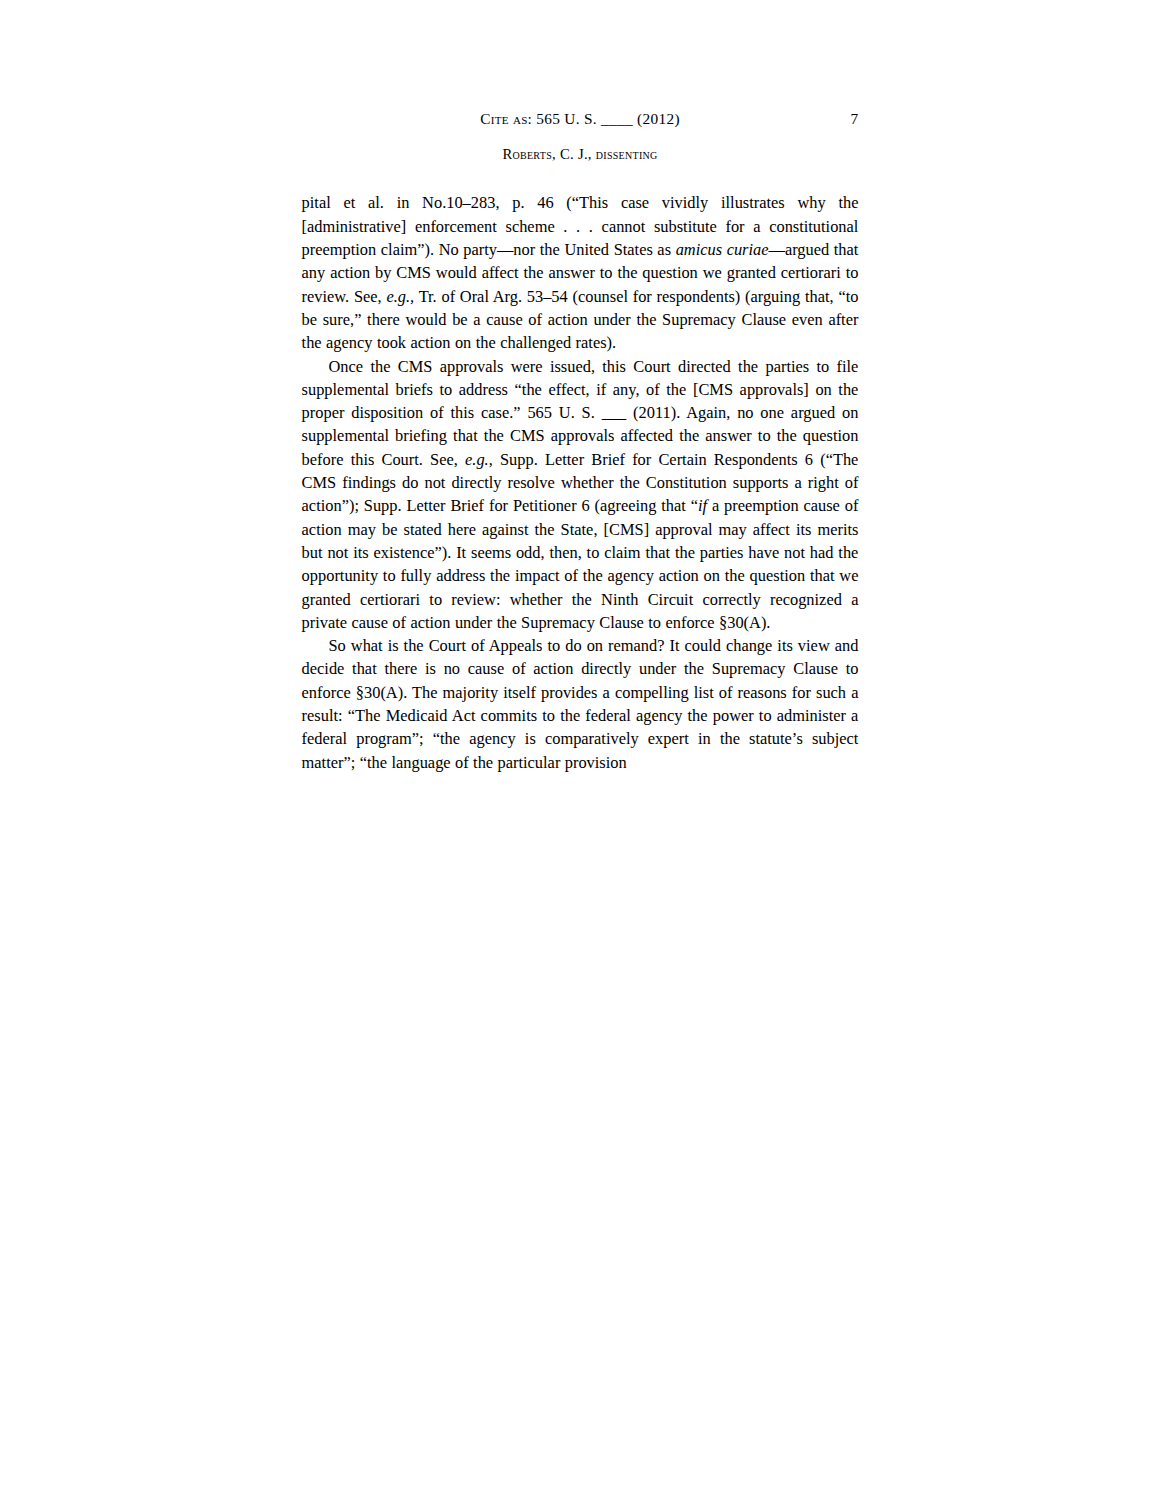Cite as: 565 U. S. ____ (2012) 7
Roberts, C. J., dissenting
pital et al. in No.10–283, p. 46 (“This case vividly illustrates why the [administrative] enforcement scheme . . . cannot substitute for a constitutional preemption claim”). No party—nor the United States as amicus curiae—argued that any action by CMS would affect the answer to the question we granted certiorari to review. See, e.g., Tr. of Oral Arg. 53–54 (counsel for respondents) (arguing that, “to be sure,” there would be a cause of action under the Supremacy Clause even after the agency took action on the challenged rates).
Once the CMS approvals were issued, this Court directed the parties to file supplemental briefs to address “the effect, if any, of the [CMS approvals] on the proper disposition of this case.” 565 U. S. ___ (2011). Again, no one argued on supplemental briefing that the CMS approvals affected the answer to the question before this Court. See, e.g., Supp. Letter Brief for Certain Respondents 6 (“The CMS findings do not directly resolve whether the Constitution supports a right of action”); Supp. Letter Brief for Petitioner 6 (agreeing that “if a preemption cause of action may be stated here against the State, [CMS] approval may affect its merits but not its existence”). It seems odd, then, to claim that the parties have not had the opportunity to fully address the impact of the agency action on the question that we granted certiorari to review: whether the Ninth Circuit correctly recognized a private cause of action under the Supremacy Clause to enforce §30(A).
So what is the Court of Appeals to do on remand? It could change its view and decide that there is no cause of action directly under the Supremacy Clause to enforce §30(A). The majority itself provides a compelling list of reasons for such a result: “The Medicaid Act commits to the federal agency the power to administer a federal program”; “the agency is comparatively expert in the statute’s subject matter”; “the language of the particular provision